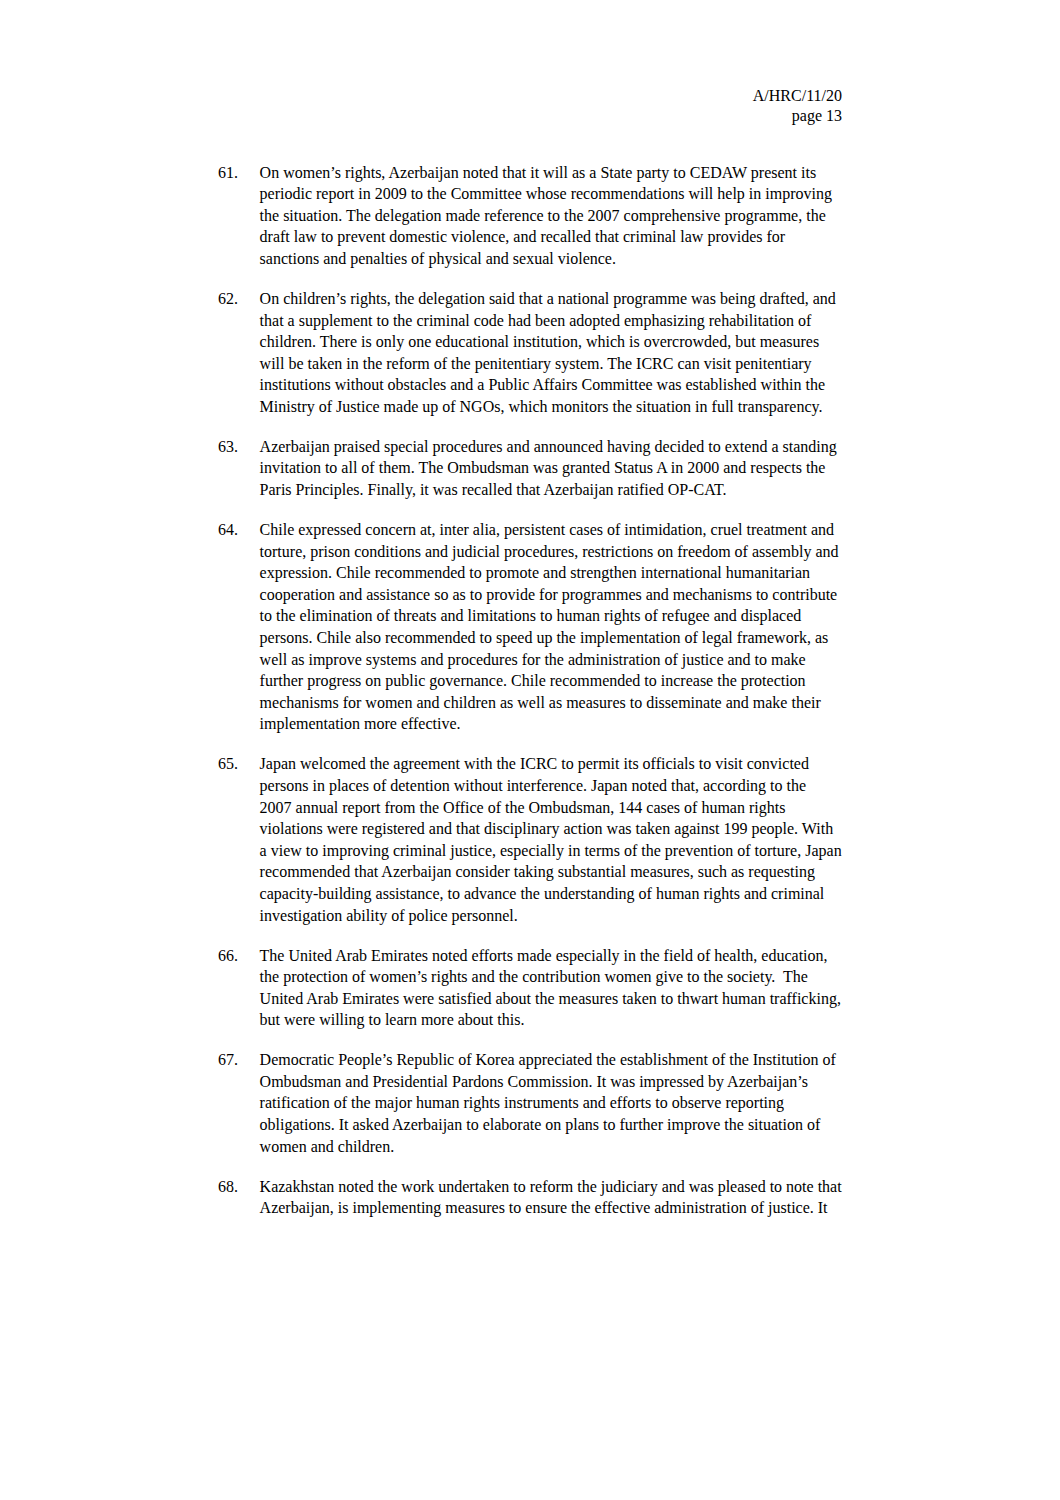A/HRC/11/20
page 13
61. On women’s rights, Azerbaijan noted that it will as a State party to CEDAW present its periodic report in 2009 to the Committee whose recommendations will help in improving the situation. The delegation made reference to the 2007 comprehensive programme, the draft law to prevent domestic violence, and recalled that criminal law provides for sanctions and penalties of physical and sexual violence.
62. On children’s rights, the delegation said that a national programme was being drafted, and that a supplement to the criminal code had been adopted emphasizing rehabilitation of children. There is only one educational institution, which is overcrowded, but measures will be taken in the reform of the penitentiary system. The ICRC can visit penitentiary institutions without obstacles and a Public Affairs Committee was established within the Ministry of Justice made up of NGOs, which monitors the situation in full transparency.
63. Azerbaijan praised special procedures and announced having decided to extend a standing invitation to all of them. The Ombudsman was granted Status A in 2000 and respects the Paris Principles. Finally, it was recalled that Azerbaijan ratified OP-CAT.
64. Chile expressed concern at, inter alia, persistent cases of intimidation, cruel treatment and torture, prison conditions and judicial procedures, restrictions on freedom of assembly and expression. Chile recommended to promote and strengthen international humanitarian cooperation and assistance so as to provide for programmes and mechanisms to contribute to the elimination of threats and limitations to human rights of refugee and displaced persons. Chile also recommended to speed up the implementation of legal framework, as well as improve systems and procedures for the administration of justice and to make further progress on public governance. Chile recommended to increase the protection mechanisms for women and children as well as measures to disseminate and make their implementation more effective.
65. Japan welcomed the agreement with the ICRC to permit its officials to visit convicted persons in places of detention without interference. Japan noted that, according to the 2007 annual report from the Office of the Ombudsman, 144 cases of human rights violations were registered and that disciplinary action was taken against 199 people. With a view to improving criminal justice, especially in terms of the prevention of torture, Japan recommended that Azerbaijan consider taking substantial measures, such as requesting capacity-building assistance, to advance the understanding of human rights and criminal investigation ability of police personnel.
66. The United Arab Emirates noted efforts made especially in the field of health, education, the protection of women’s rights and the contribution women give to the society. The United Arab Emirates were satisfied about the measures taken to thwart human trafficking, but were willing to learn more about this.
67. Democratic People’s Republic of Korea appreciated the establishment of the Institution of Ombudsman and Presidential Pardons Commission. It was impressed by Azerbaijan’s ratification of the major human rights instruments and efforts to observe reporting obligations. It asked Azerbaijan to elaborate on plans to further improve the situation of women and children.
68. Kazakhstan noted the work undertaken to reform the judiciary and was pleased to note that Azerbaijan, is implementing measures to ensure the effective administration of justice. It